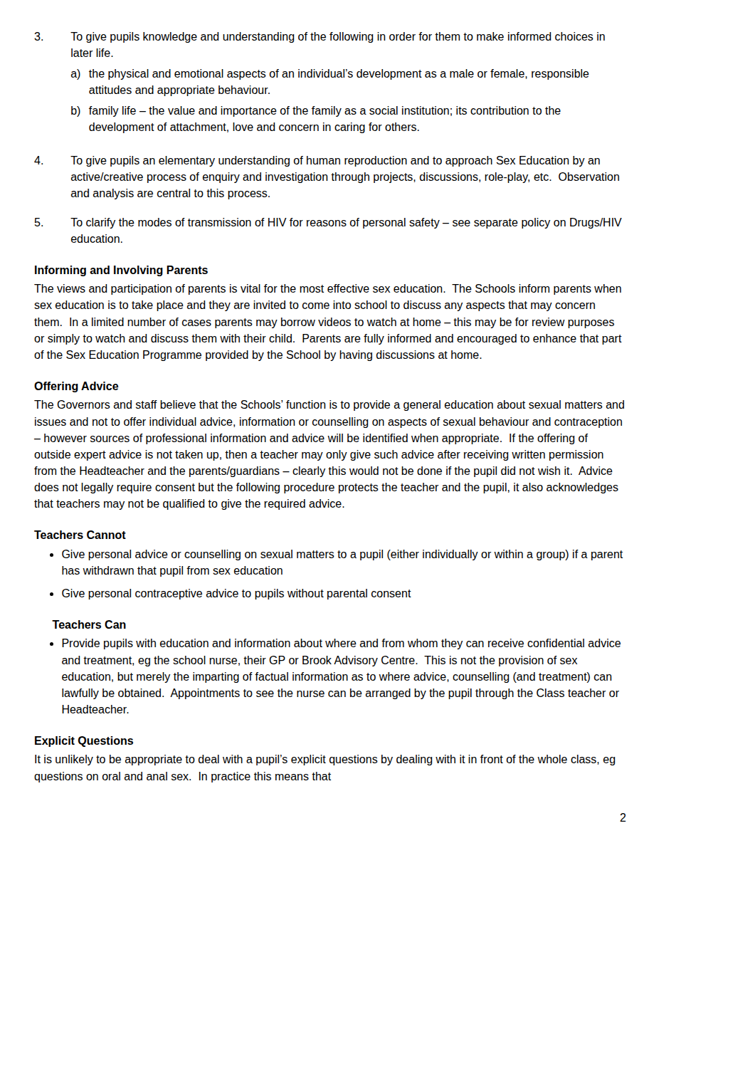3. To give pupils knowledge and understanding of the following in order for them to make informed choices in later life.
a) the physical and emotional aspects of an individual’s development as a male or female, responsible attitudes and appropriate behaviour.
b) family life – the value and importance of the family as a social institution; its contribution to the development of attachment, love and concern in caring for others.
4. To give pupils an elementary understanding of human reproduction and to approach Sex Education by an active/creative process of enquiry and investigation through projects, discussions, role-play, etc. Observation and analysis are central to this process.
5. To clarify the modes of transmission of HIV for reasons of personal safety – see separate policy on Drugs/HIV education.
Informing and Involving Parents
The views and participation of parents is vital for the most effective sex education. The Schools inform parents when sex education is to take place and they are invited to come into school to discuss any aspects that may concern them. In a limited number of cases parents may borrow videos to watch at home – this may be for review purposes or simply to watch and discuss them with their child. Parents are fully informed and encouraged to enhance that part of the Sex Education Programme provided by the School by having discussions at home.
Offering Advice
The Governors and staff believe that the Schools’ function is to provide a general education about sexual matters and issues and not to offer individual advice, information or counselling on aspects of sexual behaviour and contraception – however sources of professional information and advice will be identified when appropriate. If the offering of outside expert advice is not taken up, then a teacher may only give such advice after receiving written permission from the Headteacher and the parents/guardians – clearly this would not be done if the pupil did not wish it. Advice does not legally require consent but the following procedure protects the teacher and the pupil, it also acknowledges that teachers may not be qualified to give the required advice.
Teachers Cannot
Give personal advice or counselling on sexual matters to a pupil (either individually or within a group) if a parent has withdrawn that pupil from sex education
Give personal contraceptive advice to pupils without parental consent
Teachers Can
Provide pupils with education and information about where and from whom they can receive confidential advice and treatment, eg the school nurse, their GP or Brook Advisory Centre. This is not the provision of sex education, but merely the imparting of factual information as to where advice, counselling (and treatment) can lawfully be obtained. Appointments to see the nurse can be arranged by the pupil through the Class teacher or Headteacher.
Explicit Questions
It is unlikely to be appropriate to deal with a pupil’s explicit questions by dealing with it in front of the whole class, eg questions on oral and anal sex. In practice this means that
2